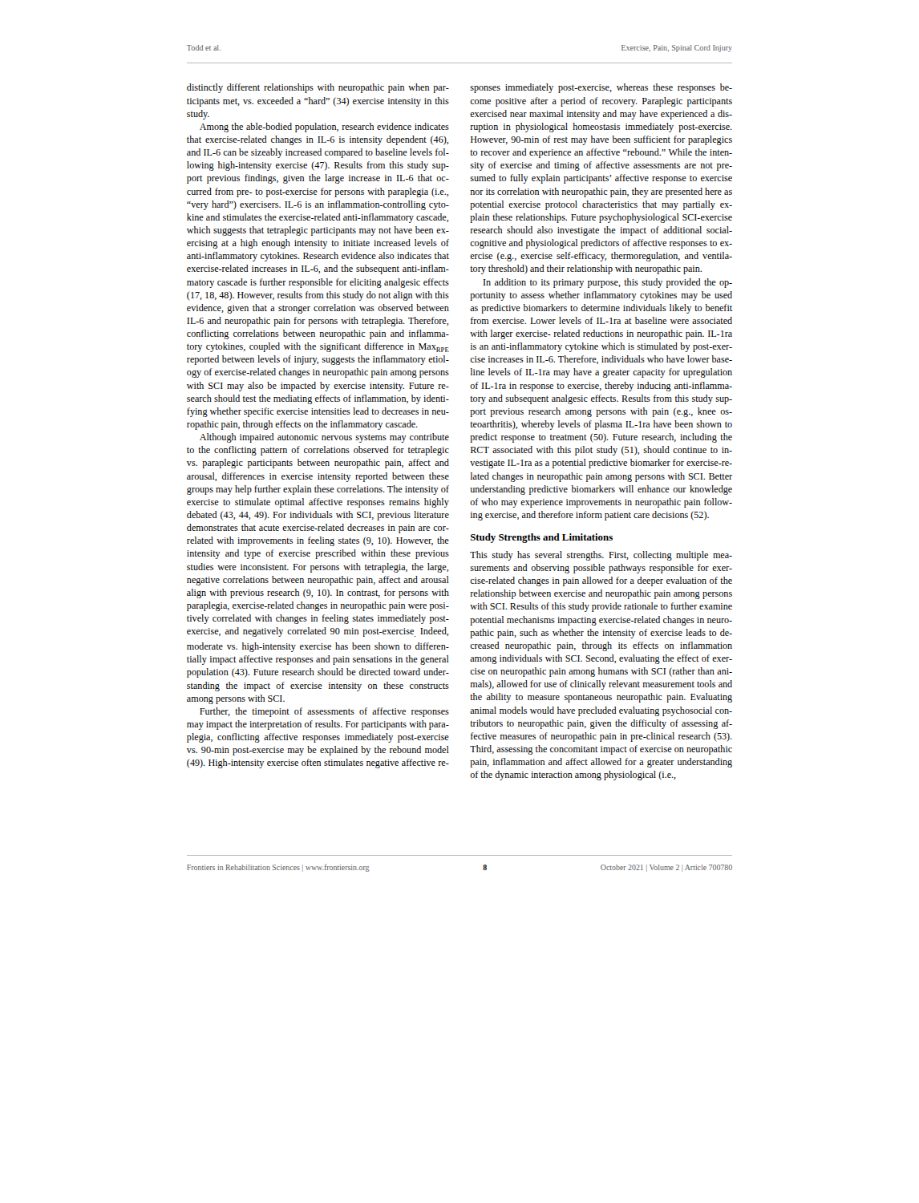Todd et al.
Exercise, Pain, Spinal Cord Injury
distinctly different relationships with neuropathic pain when participants met, vs. exceeded a “hard” (34) exercise intensity in this study.
Among the able-bodied population, research evidence indicates that exercise-related changes in IL-6 is intensity dependent (46), and IL-6 can be sizeably increased compared to baseline levels following high-intensity exercise (47). Results from this study support previous findings, given the large increase in IL-6 that occurred from pre- to post-exercise for persons with paraplegia (i.e., “very hard”) exercisers. IL-6 is an inflammation-controlling cytokine and stimulates the exercise-related anti-inflammatory cascade, which suggests that tetraplegic participants may not have been exercising at a high enough intensity to initiate increased levels of anti-inflammatory cytokines. Research evidence also indicates that exercise-related increases in IL-6, and the subsequent anti-inflammatory cascade is further responsible for eliciting analgesic effects (17, 18, 48). However, results from this study do not align with this evidence, given that a stronger correlation was observed between IL-6 and neuropathic pain for persons with tetraplegia. Therefore, conflicting correlations between neuropathic pain and inflammatory cytokines, coupled with the significant difference in MaxRPE reported between levels of injury, suggests the inflammatory etiology of exercise-related changes in neuropathic pain among persons with SCI may also be impacted by exercise intensity. Future research should test the mediating effects of inflammation, by identifying whether specific exercise intensities lead to decreases in neuropathic pain, through effects on the inflammatory cascade.
Although impaired autonomic nervous systems may contribute to the conflicting pattern of correlations observed for tetraplegic vs. paraplegic participants between neuropathic pain, affect and arousal, differences in exercise intensity reported between these groups may help further explain these correlations. The intensity of exercise to stimulate optimal affective responses remains highly debated (43, 44, 49). For individuals with SCI, previous literature demonstrates that acute exercise-related decreases in pain are correlated with improvements in feeling states (9, 10). However, the intensity and type of exercise prescribed within these previous studies were inconsistent. For persons with tetraplegia, the large, negative correlations between neuropathic pain, affect and arousal align with previous research (9, 10). In contrast, for persons with paraplegia, exercise-related changes in neuropathic pain were positively correlated with changes in feeling states immediately post-exercise, and negatively correlated 90 min post-exercise. Indeed, moderate vs. high-intensity exercise has been shown to differentially impact affective responses and pain sensations in the general population (43). Future research should be directed toward understanding the impact of exercise intensity on these constructs among persons with SCI.
Further, the timepoint of assessments of affective responses may impact the interpretation of results. For participants with paraplegia, conflicting affective responses immediately post-exercise vs. 90-min post-exercise may be explained by the rebound model (49). High-intensity exercise often stimulates negative affective responses immediately post-exercise, whereas these responses become positive after a period of recovery. Paraplegic participants exercised near maximal intensity and may have experienced a disruption in physiological homeostasis immediately post-exercise. However, 90-min of rest may have been sufficient for paraplegics to recover and experience an affective “rebound.” While the intensity of exercise and timing of affective assessments are not presumed to fully explain participants’ affective response to exercise nor its correlation with neuropathic pain, they are presented here as potential exercise protocol characteristics that may partially explain these relationships. Future psychophysiological SCI-exercise research should also investigate the impact of additional social-cognitive and physiological predictors of affective responses to exercise (e.g., exercise self-efficacy, thermoregulation, and ventilatory threshold) and their relationship with neuropathic pain.
In addition to its primary purpose, this study provided the opportunity to assess whether inflammatory cytokines may be used as predictive biomarkers to determine individuals likely to benefit from exercise. Lower levels of IL-1ra at baseline were associated with larger exercise- related reductions in neuropathic pain. IL-1ra is an anti-inflammatory cytokine which is stimulated by post-exercise increases in IL-6. Therefore, individuals who have lower baseline levels of IL-1ra may have a greater capacity for upregulation of IL-1ra in response to exercise, thereby inducing anti-inflammatory and subsequent analgesic effects. Results from this study support previous research among persons with pain (e.g., knee osteoarthritis), whereby levels of plasma IL-1ra have been shown to predict response to treatment (50). Future research, including the RCT associated with this pilot study (51), should continue to investigate IL-1ra as a potential predictive biomarker for exercise-related changes in neuropathic pain among persons with SCI. Better understanding predictive biomarkers will enhance our knowledge of who may experience improvements in neuropathic pain following exercise, and therefore inform patient care decisions (52).
Study Strengths and Limitations
This study has several strengths. First, collecting multiple measurements and observing possible pathways responsible for exercise-related changes in pain allowed for a deeper evaluation of the relationship between exercise and neuropathic pain among persons with SCI. Results of this study provide rationale to further examine potential mechanisms impacting exercise-related changes in neuropathic pain, such as whether the intensity of exercise leads to decreased neuropathic pain, through its effects on inflammation among individuals with SCI. Second, evaluating the effect of exercise on neuropathic pain among humans with SCI (rather than animals), allowed for use of clinically relevant measurement tools and the ability to measure spontaneous neuropathic pain. Evaluating animal models would have precluded evaluating psychosocial contributors to neuropathic pain, given the difficulty of assessing affective measures of neuropathic pain in pre-clinical research (53). Third, assessing the concomitant impact of exercise on neuropathic pain, inflammation and affect allowed for a greater understanding of the dynamic interaction among physiological (i.e.,
Frontiers in Rehabilitation Sciences | www.frontiersin.org
8
October 2021 | Volume 2 | Article 700780